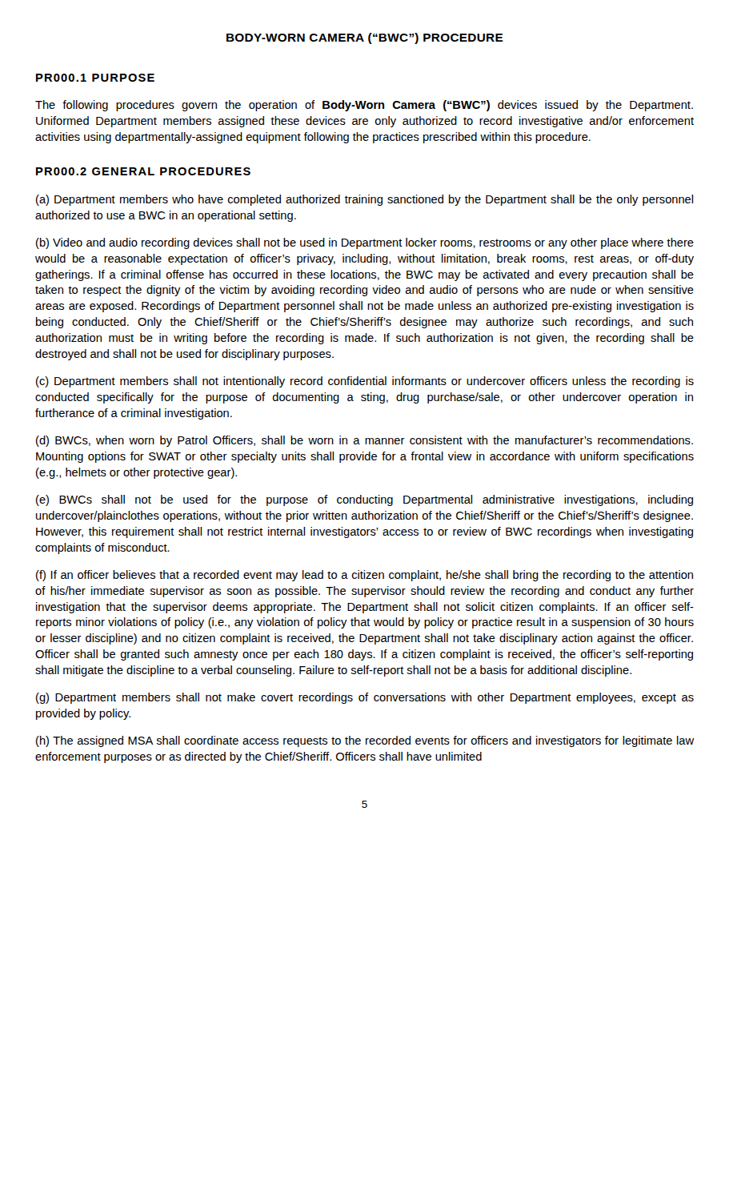BODY-WORN CAMERA (“BWC”) PROCEDURE
PR000.1 PURPOSE
The following procedures govern the operation of Body-Worn Camera (“BWC”) devices issued by the Department. Uniformed Department members assigned these devices are only authorized to record investigative and/or enforcement activities using departmentally-assigned equipment following the practices prescribed within this procedure.
PR000.2 GENERAL PROCEDURES
(a) Department members who have completed authorized training sanctioned by the Department shall be the only personnel authorized to use a BWC in an operational setting.
(b) Video and audio recording devices shall not be used in Department locker rooms, restrooms or any other place where there would be a reasonable expectation of officer’s privacy, including, without limitation, break rooms, rest areas, or off-duty gatherings. If a criminal offense has occurred in these locations, the BWC may be activated and every precaution shall be taken to respect the dignity of the victim by avoiding recording video and audio of persons who are nude or when sensitive areas are exposed. Recordings of Department personnel shall not be made unless an authorized pre-existing investigation is being conducted. Only the Chief/Sheriff or the Chief’s/Sheriff’s designee may authorize such recordings, and such authorization must be in writing before the recording is made. If such authorization is not given, the recording shall be destroyed and shall not be used for disciplinary purposes.
(c) Department members shall not intentionally record confidential informants or undercover officers unless the recording is conducted specifically for the purpose of documenting a sting, drug purchase/sale, or other undercover operation in furtherance of a criminal investigation.
(d) BWCs, when worn by Patrol Officers, shall be worn in a manner consistent with the manufacturer’s recommendations. Mounting options for SWAT or other specialty units shall provide for a frontal view in accordance with uniform specifications (e.g., helmets or other protective gear).
(e) BWCs shall not be used for the purpose of conducting Departmental administrative investigations, including undercover/plainclothes operations, without the prior written authorization of the Chief/Sheriff or the Chief’s/Sheriff’s designee. However, this requirement shall not restrict internal investigators’ access to or review of BWC recordings when investigating complaints of misconduct.
(f) If an officer believes that a recorded event may lead to a citizen complaint, he/she shall bring the recording to the attention of his/her immediate supervisor as soon as possible. The supervisor should review the recording and conduct any further investigation that the supervisor deems appropriate. The Department shall not solicit citizen complaints. If an officer self-reports minor violations of policy (i.e., any violation of policy that would by policy or practice result in a suspension of 30 hours or lesser discipline) and no citizen complaint is received, the Department shall not take disciplinary action against the officer. Officer shall be granted such amnesty once per each 180 days. If a citizen complaint is received, the officer’s self-reporting shall mitigate the discipline to a verbal counseling. Failure to self-report shall not be a basis for additional discipline.
(g) Department members shall not make covert recordings of conversations with other Department employees, except as provided by policy.
(h) The assigned MSA shall coordinate access requests to the recorded events for officers and investigators for legitimate law enforcement purposes or as directed by the Chief/Sheriff. Officers shall have unlimited
5